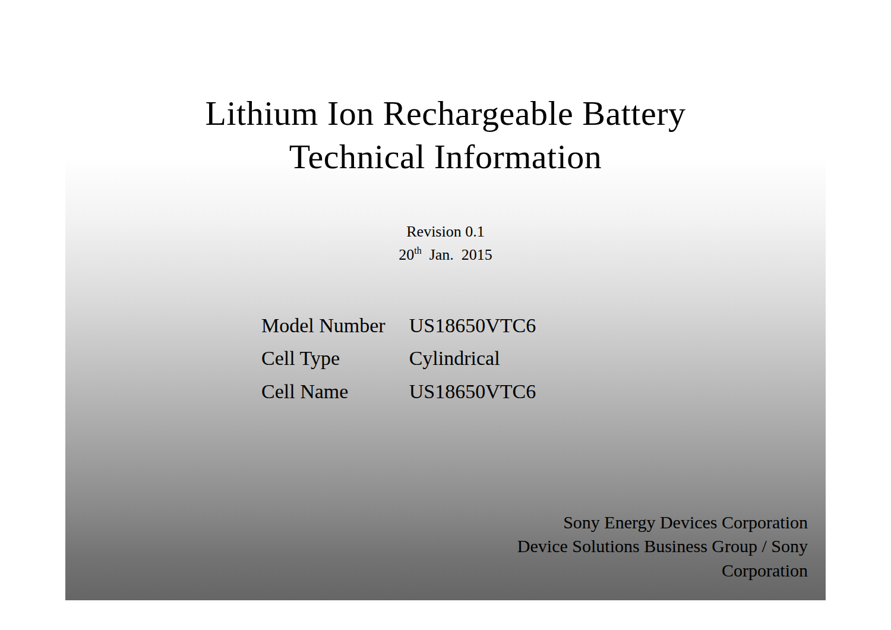Lithium Ion Rechargeable Battery
Technical Information
Revision 0.1
20th Jan. 2015
| Model Number | US18650VTC6 |
| Cell Type | Cylindrical |
| Cell Name | US18650VTC6 |
Sony Energy Devices Corporation
Device Solutions Business Group / Sony
Corporation